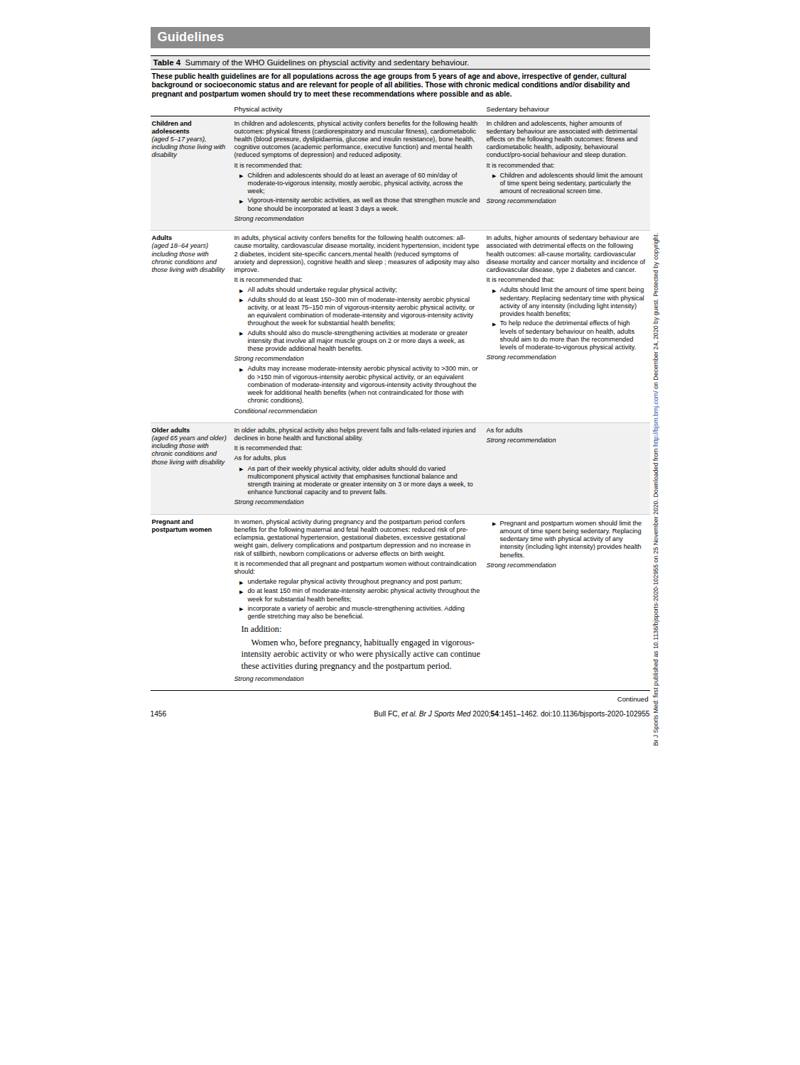Br J Sports Med: first published as 10.1136/bjsports-2020-102955 on 25 November 2020. Downloaded from http://bjsm.bmj.com/ on December 24, 2020 by guest. Protected by copyright.
Guidelines
Table 4 Summary of the WHO Guidelines on physcial activity and sedentary behaviour.
These public health guidelines are for all populations across the age groups from 5 years of age and above, irrespective of gender, cultural background or socioeconomic status and are relevant for people of all abilities. Those with chronic medical conditions and/or disability and pregnant and postpartum women should try to meet these recommendations where possible and as able.
| | Physical activity | Sedentary behaviour |
| --- | --- | --- |
| Children and adolescents (aged 5–17 years), including those living with disability | In children and adolescents, physical activity confers benefits for the following health outcomes: physical fitness (cardiorespiratory and muscular fitness), cardiometabolic health (blood pressure, dyslipidaemia, glucose and insulin resistance), bone health, cognitive outcomes (academic performance, executive function) and mental health (reduced symptoms of depression) and reduced adiposity. It is recommended that: Children and adolescents should do at least an average of 60 min/day of moderate-to-vigorous intensity, mostly aerobic, physical activity, across the week; Vigorous-intensity aerobic activities, as well as those that strengthen muscle and bone should be incorporated at least 3 days a week. Strong recommendation | In children and adolescents, higher amounts of sedentary behaviour are associated with detrimental effects on the following health outcomes: fitness and cardiometabolic health, adiposity, behavioural conduct/pro-social behaviour and sleep duration. It is recommended that: Children and adolescents should limit the amount of time spent being sedentary, particularly the amount of recreational screen time. Strong recommendation |
| Adults (aged 18–64 years) including those with chronic conditions and those living with disability | In adults, physical activity confers benefits for the following health outcomes: all-cause mortality, cardiovascular disease mortality, incident hypertension, incident type 2 diabetes, incident site-specific cancers,mental health (reduced symptoms of anxiety and depression), cognitive health and sleep ; measures of adiposity may also improve. It is recommended that: All adults should undertake regular physical activity; Adults should do at least 150–300 min of moderate-intensity aerobic physical activity, or at least 75–150 min of vigorous-intensity aerobic physical activity, or an equivalent combination of moderate-intensity and vigorous-intensity activity throughout the week for substantial health benefits; Adults should also do muscle-strengthening activities at moderate or greater intensity that involve all major muscle groups on 2 or more days a week, as these provide additional health benefits. Strong recommendation Adults may increase moderate-intensity aerobic physical activity to >300 min, or do >150 min of vigorous-intensity aerobic physical activity, or an equivalent combination of moderate-intensity and vigorous-intensity activity throughout the week for additional health benefits (when not contraindicated for those with chronic conditions). Conditional recommendation | In adults, higher amounts of sedentary behaviour are associated with detrimental effects on the following health outcomes: all-cause mortality, cardiovascular disease mortality and cancer mortality and incidence of cardiovascular disease, type 2 diabetes and cancer. It is recommended that: Adults should limit the amount of time spent being sedentary. Replacing sedentary time with physical activity of any intensity (including light intensity) provides health benefits; To help reduce the detrimental effects of high levels of sedentary behaviour on health, adults should aim to do more than the recommended levels of moderate-to-vigorous physical activity. Strong recommendation |
| Older adults (aged 65 years and older) including those with chronic conditions and those living with disability | In older adults, physical activity also helps prevent falls and falls-related injuries and declines in bone health and functional ability. It is recommended that: As for adults, plus As part of their weekly physical activity, older adults should do varied multicomponent physical activity that emphasises functional balance and strength training at moderate or greater intensity on 3 or more days a week, to enhance functional capacity and to prevent falls. Strong recommendation | As for adults Strong recommendation |
| Pregnant and postpartum women | In women, physical activity during pregnancy and the postpartum period confers benefits for the following maternal and fetal health outcomes: reduced risk of pre-eclampsia, gestational hypertension, gestational diabetes, excessive gestational weight gain, delivery complications and postpartum depression and no increase in risk of stillbirth, newborn complications or adverse effects on birth weight. It is recommended that all pregnant and postpartum women without contraindication should: undertake regular physical activity throughout pregnancy and post partum; do at least 150 min of moderate-intensity aerobic physical activity throughout the week for substantial health benefits; incorporate a variety of aerobic and muscle-strengthening activities. Adding gentle stretching may also be beneficial. In addition: Women who, before pregnancy, habitually engaged in vigorous-intensity aerobic activity or who were physically active can continue these activities during pregnancy and the postpartum period. Strong recommendation | Pregnant and postpartum women should limit the amount of time spent being sedentary. Replacing sedentary time with physical activity of any intensity (including light intensity) provides health benefits. Strong recommendation |
Continued
1456
Bull FC, et al. Br J Sports Med 2020;54:1451–1462. doi:10.1136/bjsports-2020-102955